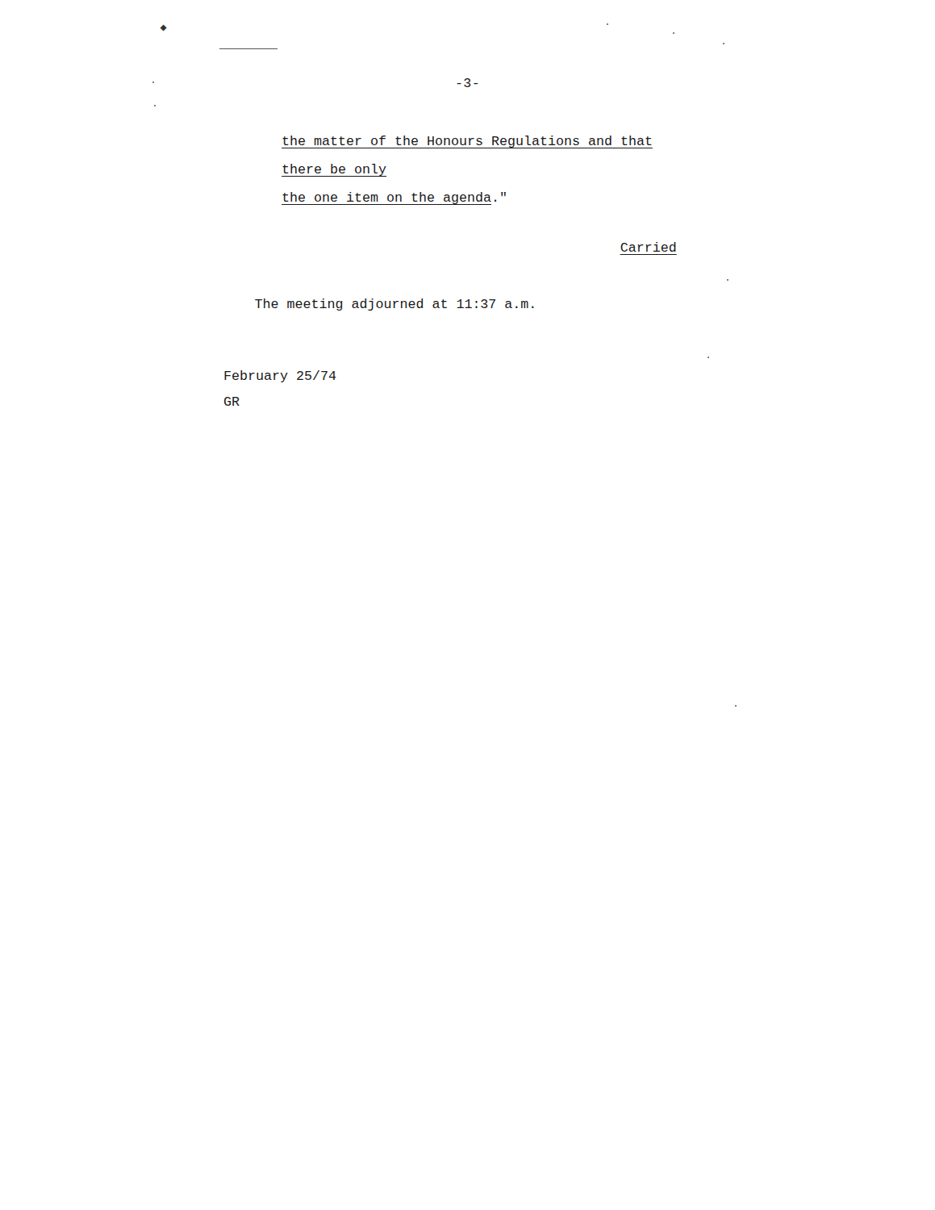◆
-3-
the matter of the Honours Regulations and that there be only
the one item on the agenda."
Carried
The meeting adjourned at 11:37 a.m.
February 25/74
GR